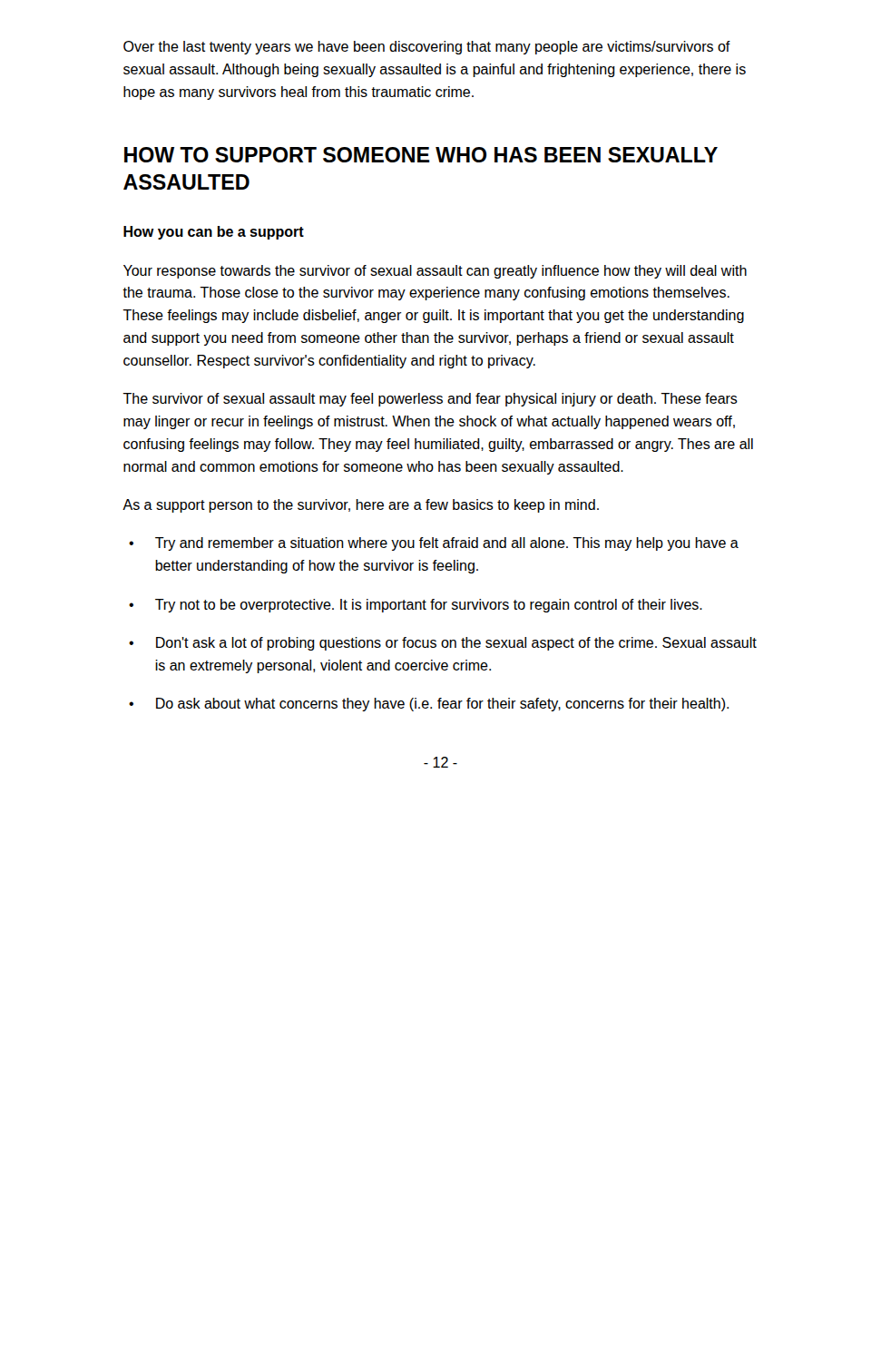Over the last twenty years we have been discovering that many people are victims/survivors of sexual assault. Although being sexually assaulted is a painful and frightening experience, there is hope as many survivors heal from this traumatic crime.
How to support someone who has been sexually assaulted
How you can be a support
Your response towards the survivor of sexual assault can greatly influence how they will deal with the trauma. Those close to the survivor may experience many confusing emotions themselves. These feelings may include disbelief, anger or guilt. It is important that you get the understanding and support you need from someone other than the survivor, perhaps a friend or sexual assault counsellor. Respect survivor's confidentiality and right to privacy.
The survivor of sexual assault may feel powerless and fear physical injury or death. These fears may linger or recur in feelings of mistrust. When the shock of what actually happened wears off, confusing feelings may follow. They may feel humiliated, guilty, embarrassed or angry. Thes are all normal and common emotions for someone who has been sexually assaulted.
As a support person to the survivor, here are a few basics to keep in mind.
Try and remember a situation where you felt afraid and all alone. This may help you have a better understanding of how the survivor is feeling.
Try not to be overprotective. It is important for survivors to regain control of their lives.
Don't ask a lot of probing questions or focus on the sexual aspect of the crime. Sexual assault is an extremely personal, violent and coercive crime.
Do ask about what concerns they have (i.e. fear for their safety, concerns for their health).
- 12 -